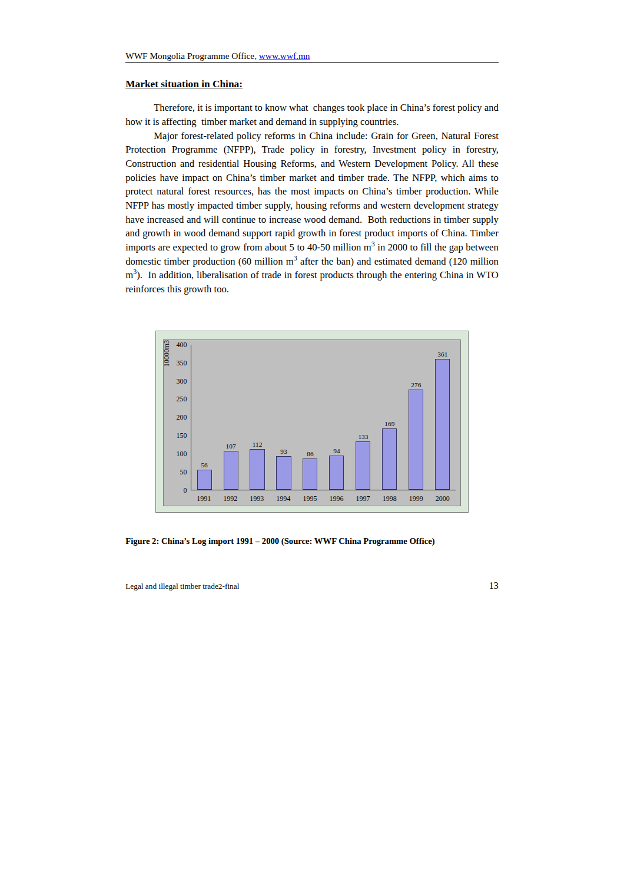WWF Mongolia Programme Office, www.wwf.mn
Market situation in China:
Therefore, it is important to know what changes took place in China’s forest policy and how it is affecting timber market and demand in supplying countries.
Major forest-related policy reforms in China include: Grain for Green, Natural Forest Protection Programme (NFPP), Trade policy in forestry, Investment policy in forestry, Construction and residential Housing Reforms, and Western Development Policy. All these policies have impact on China’s timber market and timber trade. The NFPP, which aims to protect natural forest resources, has the most impacts on China’s timber production. While NFPP has mostly impacted timber supply, housing reforms and western development strategy have increased and will continue to increase wood demand. Both reductions in timber supply and growth in wood demand support rapid growth in forest product imports of China. Timber imports are expected to grow from about 5 to 40-50 million m3 in 2000 to fill the gap between domestic timber production (60 million m3 after the ban) and estimated demand (120 million m3). In addition, liberalisation of trade in forest products through the entering China in WTO reinforces this growth too.
10000m3
400 350 300 250 200 150 100 50 0
56
107
112
93
86
94
133
169
276
361
1991 1992 1993 1994 1995 1996 1997 1998 1999 2000
Figure 2: China’s Log import 1991 – 2000 (Source: WWF China Programme Office)
Legal and illegal timber trade2-final
13